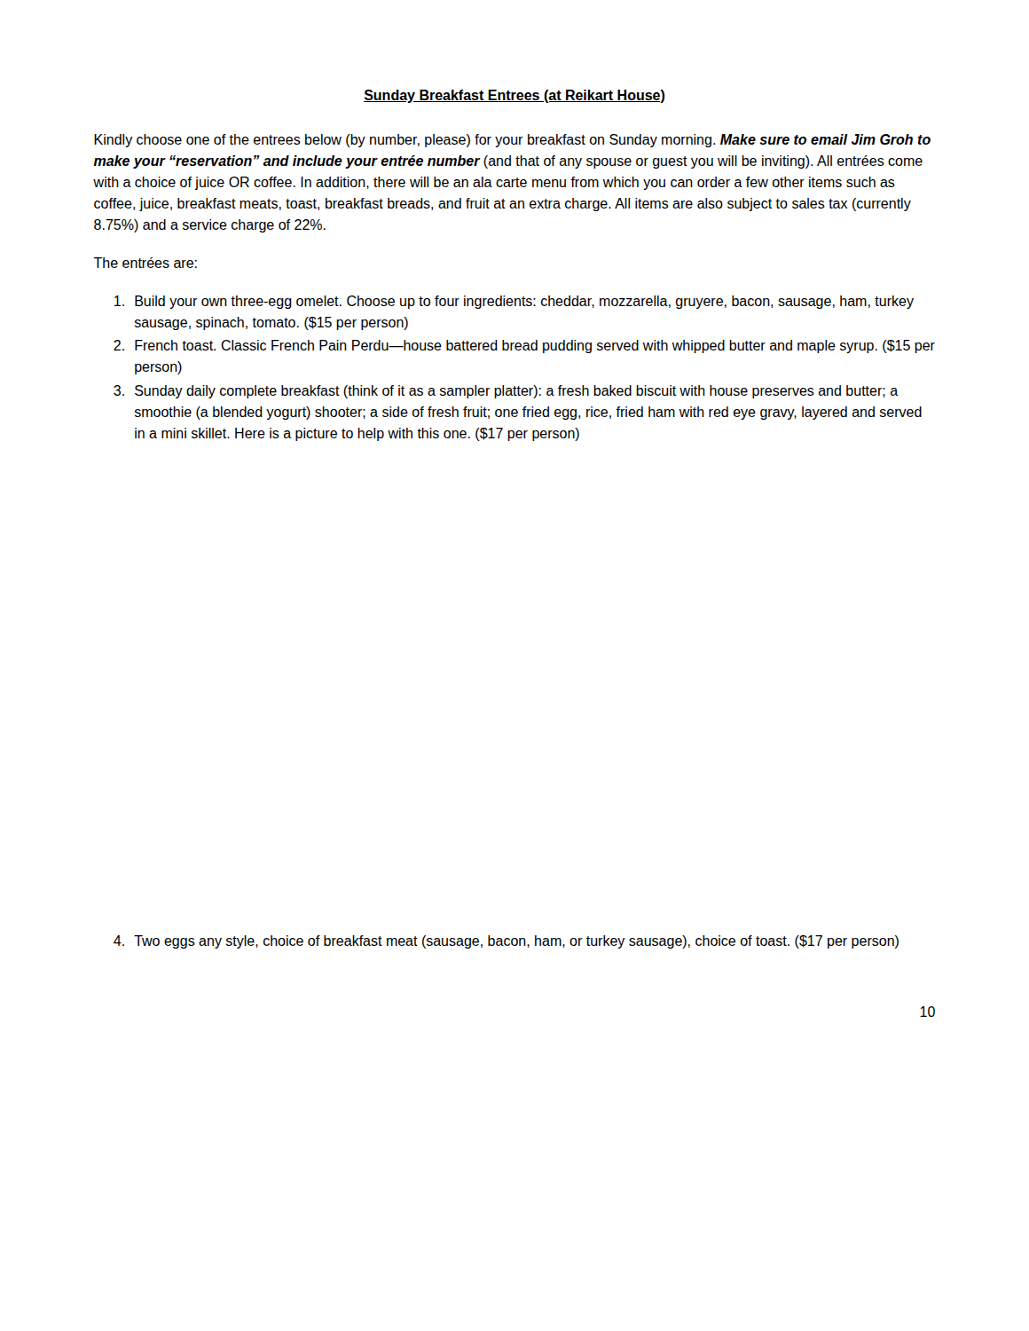Sunday Breakfast Entrees (at Reikart House)
Kindly choose one of the entrees below (by number, please) for your breakfast on Sunday morning. Make sure to email Jim Groh to make your “reservation” and include your entrée number (and that of any spouse or guest you will be inviting). All entrées come with a choice of juice OR coffee. In addition, there will be an ala carte menu from which you can order a few other items such as coffee, juice, breakfast meats, toast, breakfast breads, and fruit at an extra charge. All items are also subject to sales tax (currently 8.75%) and a service charge of 22%.
The entrées are:
Build your own three-egg omelet. Choose up to four ingredients: cheddar, mozzarella, gruyere, bacon, sausage, ham, turkey sausage, spinach, tomato. ($15 per person)
French toast. Classic French Pain Perdu—house battered bread pudding served with whipped butter and maple syrup. ($15 per person)
Sunday daily complete breakfast (think of it as a sampler platter): a fresh baked biscuit with house preserves and butter; a smoothie (a blended yogurt) shooter; a side of fresh fruit; one fried egg, rice, fried ham with red eye gravy, layered and served in a mini skillet. Here is a picture to help with this one. ($17 per person)
Two eggs any style, choice of breakfast meat (sausage, bacon, ham, or turkey sausage), choice of toast. ($17 per person)
10